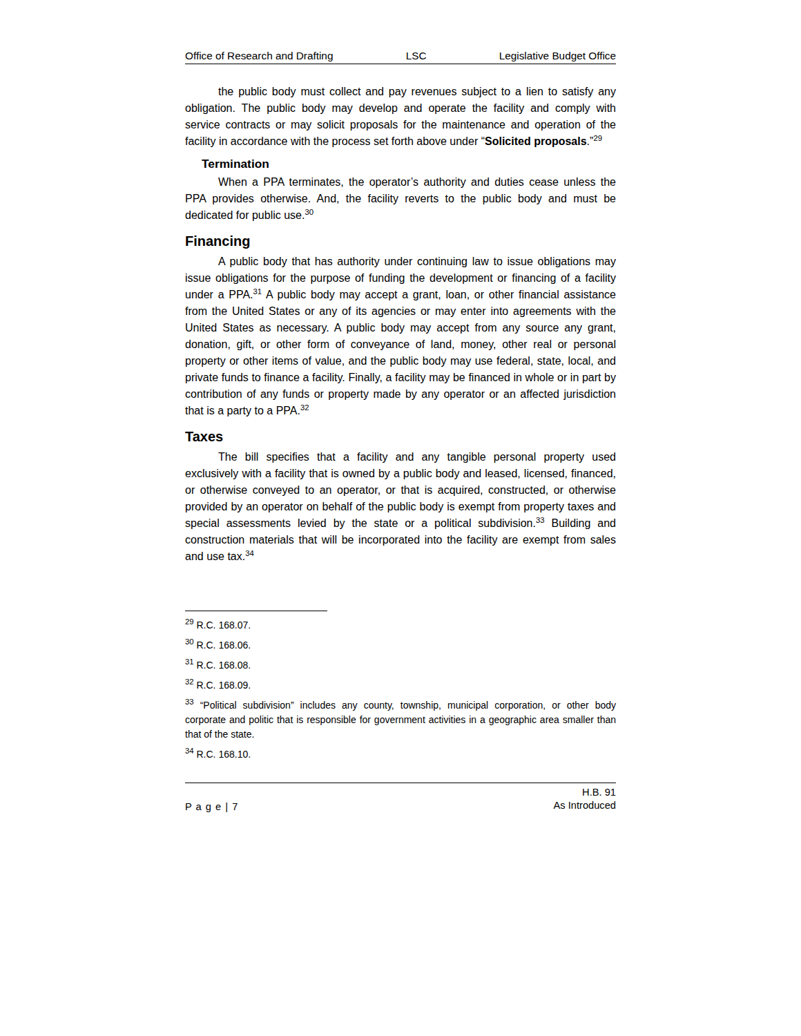Office of Research and Drafting
LSC
Legislative Budget Office
the public body must collect and pay revenues subject to a lien to satisfy any obligation. The public body may develop and operate the facility and comply with service contracts or may solicit proposals for the maintenance and operation of the facility in accordance with the process set forth above under “Solicited proposals.”29
Termination
When a PPA terminates, the operator’s authority and duties cease unless the PPA provides otherwise. And, the facility reverts to the public body and must be dedicated for public use.30
Financing
A public body that has authority under continuing law to issue obligations may issue obligations for the purpose of funding the development or financing of a facility under a PPA.31 A public body may accept a grant, loan, or other financial assistance from the United States or any of its agencies or may enter into agreements with the United States as necessary. A public body may accept from any source any grant, donation, gift, or other form of conveyance of land, money, other real or personal property or other items of value, and the public body may use federal, state, local, and private funds to finance a facility. Finally, a facility may be financed in whole or in part by contribution of any funds or property made by any operator or an affected jurisdiction that is a party to a PPA.32
Taxes
The bill specifies that a facility and any tangible personal property used exclusively with a facility that is owned by a public body and leased, licensed, financed, or otherwise conveyed to an operator, or that is acquired, constructed, or otherwise provided by an operator on behalf of the public body is exempt from property taxes and special assessments levied by the state or a political subdivision.33 Building and construction materials that will be incorporated into the facility are exempt from sales and use tax.34
29 R.C. 168.07.
30 R.C. 168.06.
31 R.C. 168.08.
32 R.C. 168.09.
33 “Political subdivision” includes any county, township, municipal corporation, or other body corporate and politic that is responsible for government activities in a geographic area smaller than that of the state.
34 R.C. 168.10.
P a g e | 7
H.B. 91
As Introduced